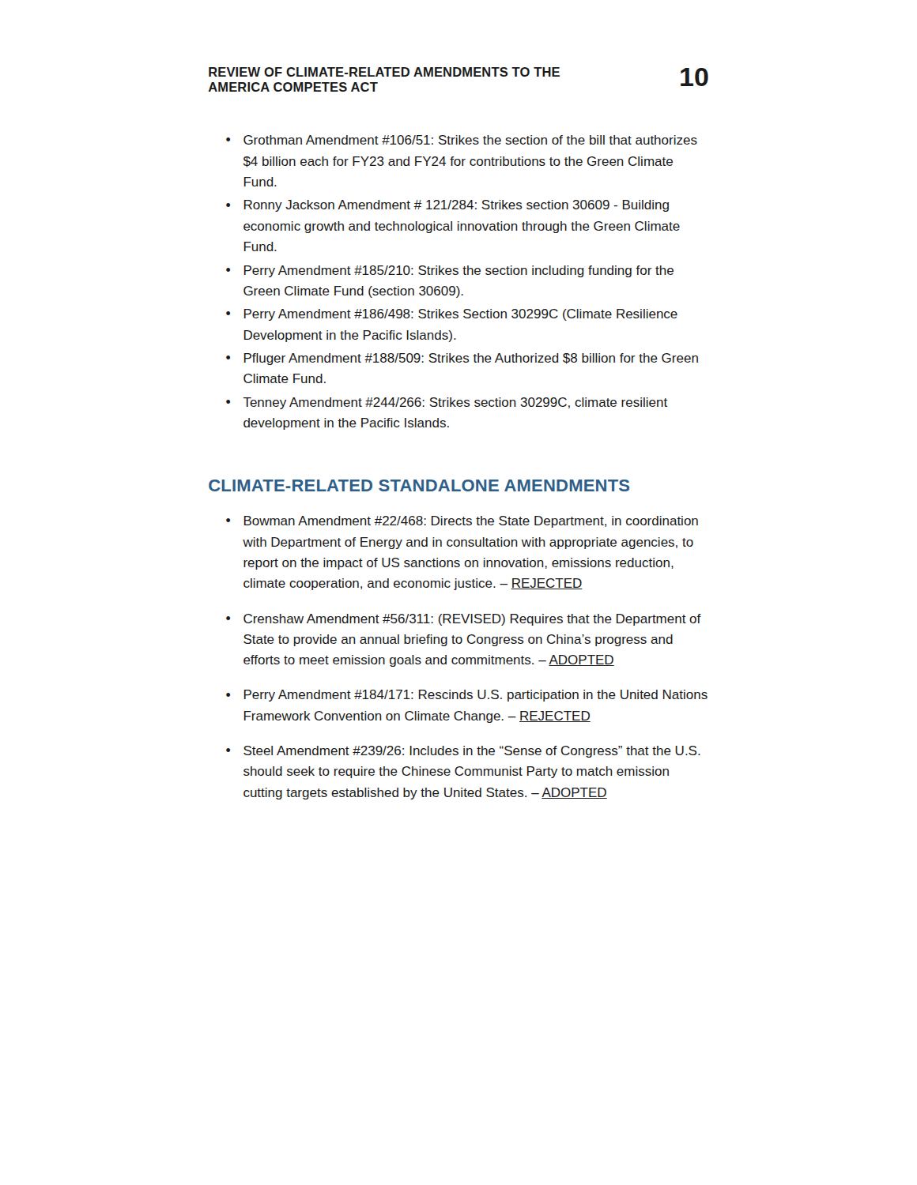Review of Climate-Related Amendments to the America COMPETES Act
10
Grothman Amendment #106/51: Strikes the section of the bill that authorizes $4 billion each for FY23 and FY24 for contributions to the Green Climate Fund.
Ronny Jackson Amendment # 121/284: Strikes section 30609 - Building economic growth and technological innovation through the Green Climate Fund.
Perry Amendment #185/210: Strikes the section including funding for the Green Climate Fund (section 30609).
Perry Amendment #186/498: Strikes Section 30299C (Climate Resilience Development in the Pacific Islands).
Pfluger Amendment #188/509: Strikes the Authorized $8 billion for the Green Climate Fund.
Tenney Amendment #244/266: Strikes section 30299C, climate resilient development in the Pacific Islands.
Climate-Related Standalone Amendments
Bowman Amendment #22/468: Directs the State Department, in coordination with Department of Energy and in consultation with appropriate agencies, to report on the impact of US sanctions on innovation, emissions reduction, climate cooperation, and economic justice. – REJECTED
Crenshaw Amendment #56/311: (REVISED) Requires that the Department of State to provide an annual briefing to Congress on China’s progress and efforts to meet emission goals and commitments. – ADOPTED
Perry Amendment #184/171: Rescinds U.S. participation in the United Nations Framework Convention on Climate Change. – REJECTED
Steel Amendment #239/26: Includes in the “Sense of Congress” that the U.S. should seek to require the Chinese Communist Party to match emission cutting targets established by the United States. – ADOPTED